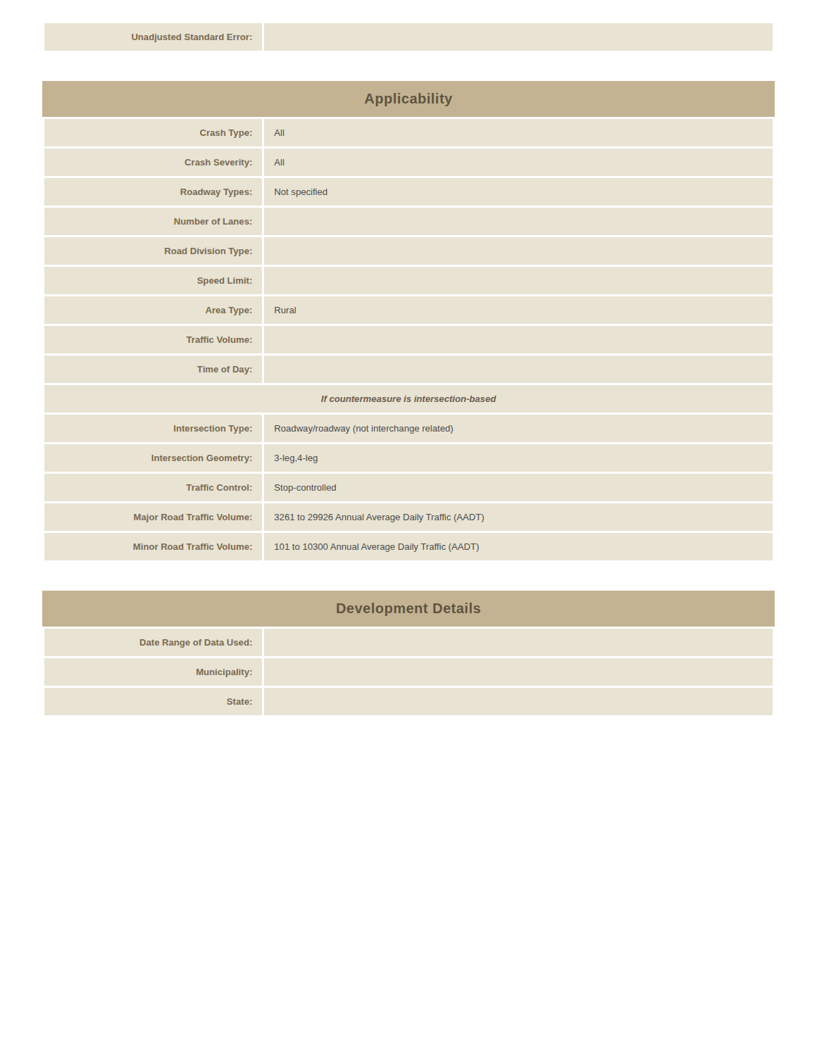| Unadjusted Standard Error: | |
Applicability
| Crash Type: | All |
| Crash Severity: | All |
| Roadway Types: | Not specified |
| Number of Lanes: | |
| Road Division Type: | |
| Speed Limit: | |
| Area Type: | Rural |
| Traffic Volume: | |
| Time of Day: | |
| If countermeasure is intersection-based |
| Intersection Type: | Roadway/roadway (not interchange related) |
| Intersection Geometry: | 3-leg,4-leg |
| Traffic Control: | Stop-controlled |
| Major Road Traffic Volume: | 3261 to 29926 Annual Average Daily Traffic (AADT) |
| Minor Road Traffic Volume: | 101 to 10300 Annual Average Daily Traffic (AADT) |
Development Details
| Date Range of Data Used: | |
| Municipality: | |
| State: | |